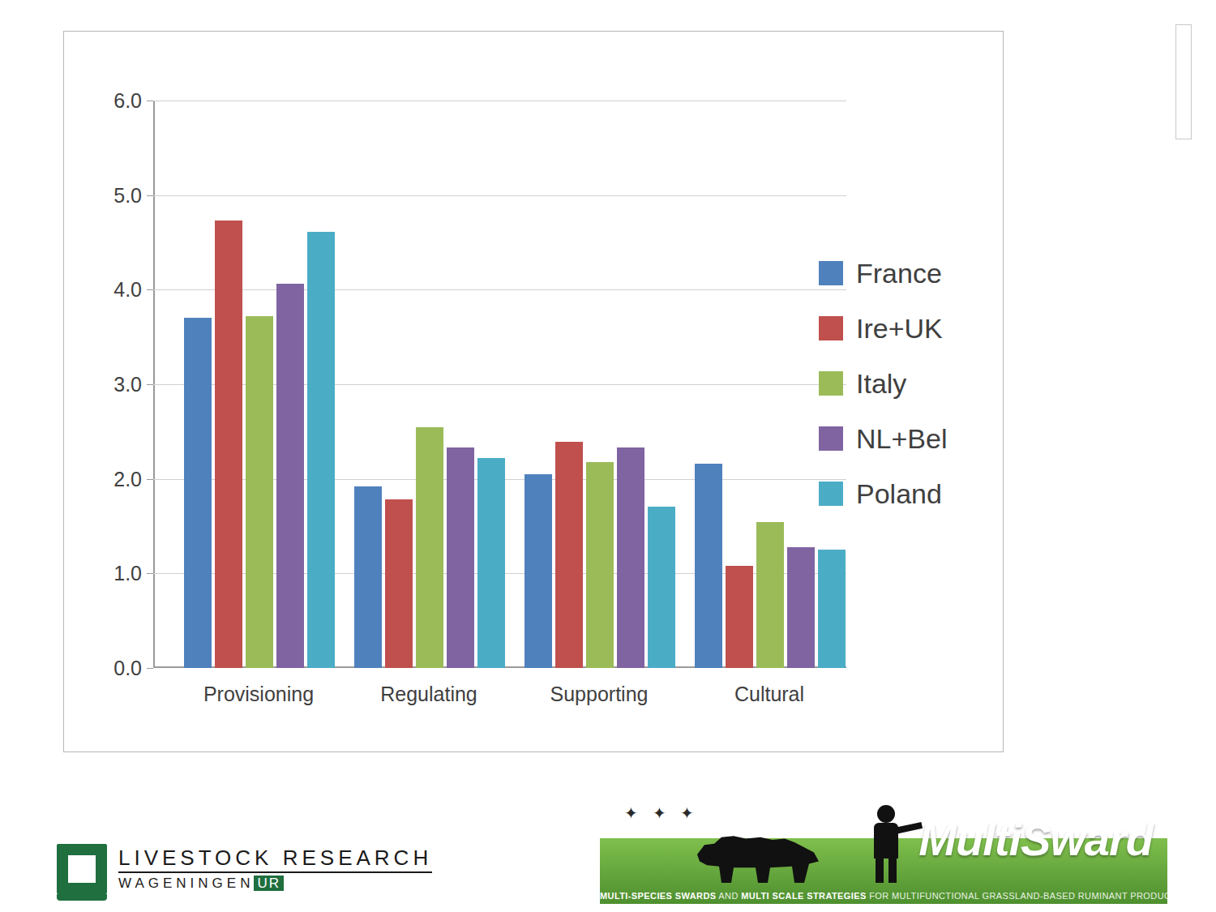6.0
5.0
4.0
3.0
2.0
1.0
0.0
Provisioning
Regulating
Supporting
Cultural
France
Ire+UK
Italy
NL+Bel
Poland
LIVESTOCK RESEARCH
WAGENINGENUR
✦ ✦ ✦
Multi Sward
MULTI-SPECIES SWARDS AND MULTI SCALE STRATEGIES FOR MULTIFUNCTIONAL GRASSLAND-BASED RUMINANT PRODUCTION SYSTEMS